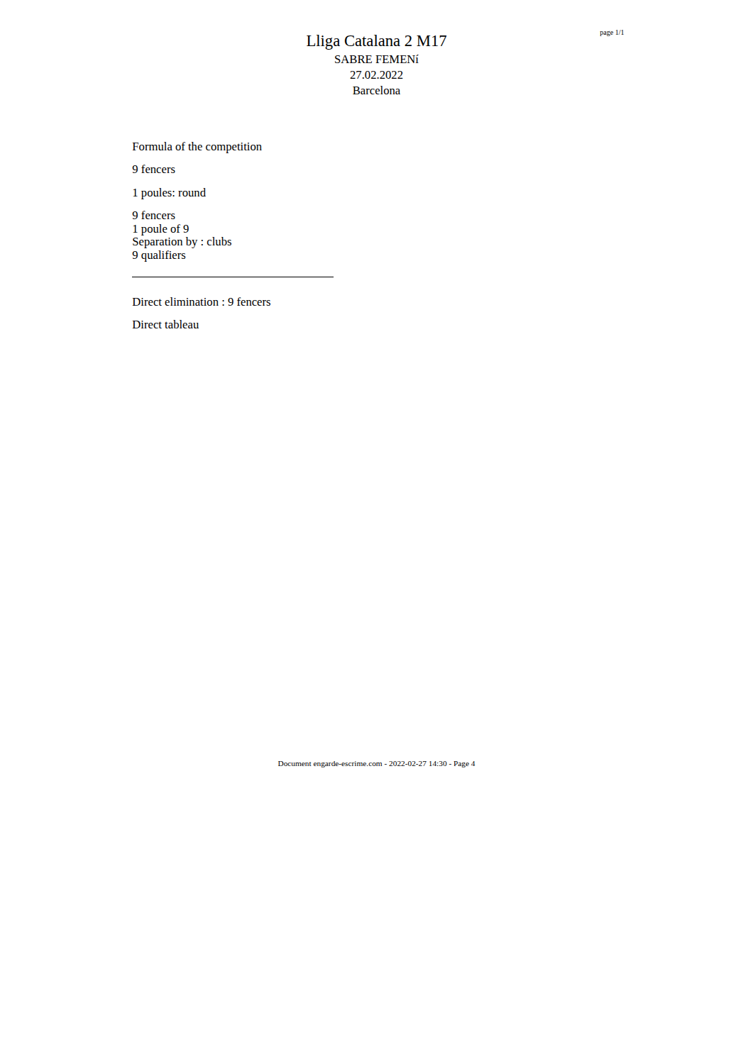page 1/1
Lliga Catalana 2 M17
SABRE FEMENí
27.02.2022
Barcelona
Formula of the competition
9 fencers
1 poules: round
9 fencers
1 poule of 9
Separation by : clubs
9 qualifiers
Direct elimination : 9 fencers
Direct tableau
Document engarde-escrime.com - 2022-02-27 14:30 - Page 4